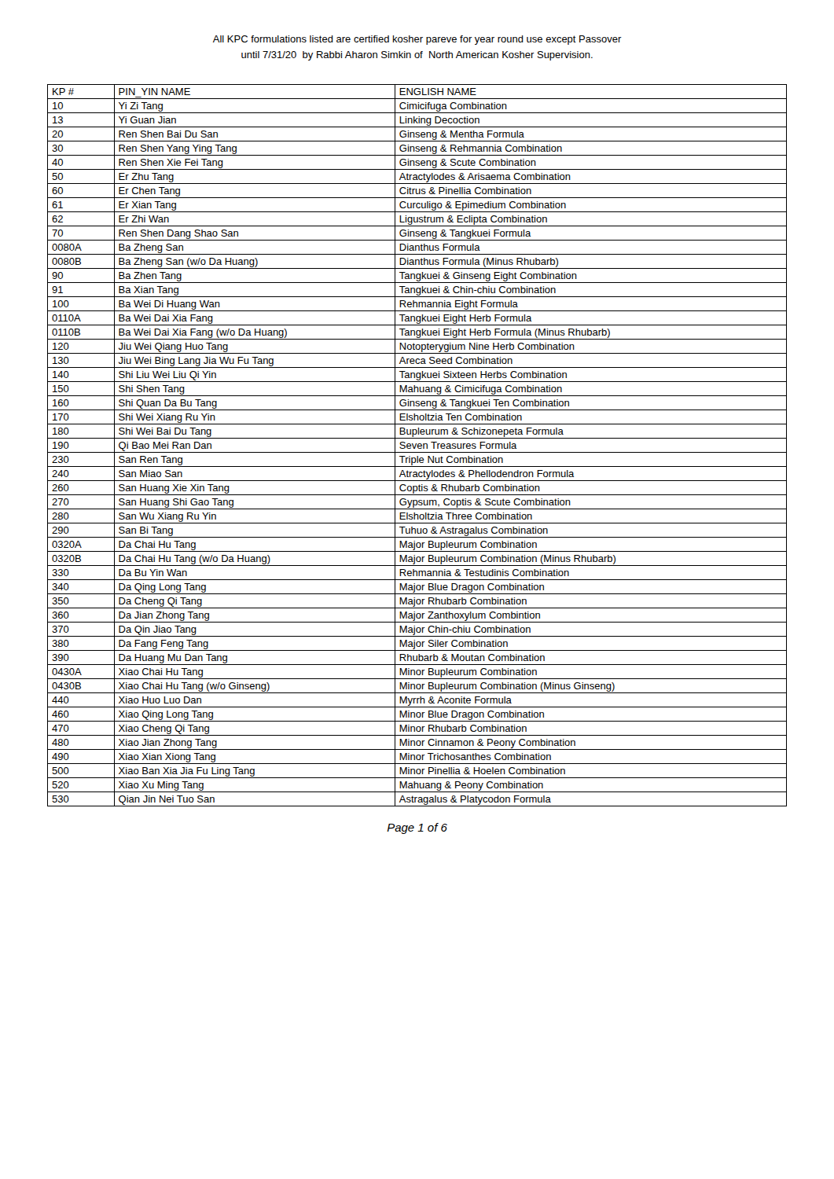All KPC formulations listed are certified kosher pareve for year round use except Passover
until 7/31/20 by Rabbi Aharon Simkin of North American Kosher Supervision.
| KP # | PIN_YIN NAME | ENGLISH NAME |
| --- | --- | --- |
| 10 | Yi Zi Tang | Cimicifuga Combination |
| 13 | Yi Guan Jian | Linking Decoction |
| 20 | Ren Shen Bai Du San | Ginseng & Mentha Formula |
| 30 | Ren Shen Yang Ying Tang | Ginseng & Rehmannia Combination |
| 40 | Ren Shen Xie Fei Tang | Ginseng & Scute Combination |
| 50 | Er Zhu Tang | Atractylodes & Arisaema Combination |
| 60 | Er Chen Tang | Citrus & Pinellia Combination |
| 61 | Er Xian Tang | Curculigo & Epimedium Combination |
| 62 | Er Zhi Wan | Ligustrum & Eclipta Combination |
| 70 | Ren Shen Dang Shao San | Ginseng & Tangkuei Formula |
| 0080A | Ba Zheng San | Dianthus Formula |
| 0080B | Ba Zheng San (w/o Da Huang) | Dianthus Formula (Minus Rhubarb) |
| 90 | Ba Zhen Tang | Tangkuei & Ginseng Eight Combination |
| 91 | Ba Xian Tang | Tangkuei & Chin-chiu Combination |
| 100 | Ba Wei Di Huang Wan | Rehmannia Eight Formula |
| 0110A | Ba Wei Dai Xia Fang | Tangkuei Eight Herb Formula |
| 0110B | Ba Wei Dai Xia Fang (w/o Da Huang) | Tangkuei Eight Herb Formula (Minus Rhubarb) |
| 120 | Jiu Wei Qiang Huo Tang | Notopterygium Nine Herb Combination |
| 130 | Jiu Wei Bing Lang Jia Wu Fu Tang | Areca Seed Combination |
| 140 | Shi Liu Wei Liu Qi Yin | Tangkuei Sixteen Herbs Combination |
| 150 | Shi Shen Tang | Mahuang & Cimicifuga Combination |
| 160 | Shi Quan Da Bu Tang | Ginseng & Tangkuei Ten Combination |
| 170 | Shi Wei Xiang Ru Yin | Elsholtzia Ten Combination |
| 180 | Shi Wei Bai Du Tang | Bupleurum & Schizonepeta Formula |
| 190 | Qi Bao Mei Ran Dan | Seven Treasures Formula |
| 230 | San Ren Tang | Triple Nut Combination |
| 240 | San Miao San | Atractylodes & Phellodendron Formula |
| 260 | San Huang Xie Xin Tang | Coptis & Rhubarb Combination |
| 270 | San Huang Shi Gao Tang | Gypsum, Coptis & Scute Combination |
| 280 | San Wu Xiang Ru Yin | Elsholtzia Three Combination |
| 290 | San Bi Tang | Tuhuo & Astragalus Combination |
| 0320A | Da Chai Hu Tang | Major Bupleurum Combination |
| 0320B | Da Chai Hu Tang (w/o Da Huang) | Major Bupleurum Combination (Minus Rhubarb) |
| 330 | Da Bu Yin Wan | Rehmannia & Testudinis Combination |
| 340 | Da Qing Long Tang | Major Blue Dragon Combination |
| 350 | Da Cheng Qi Tang | Major Rhubarb Combination |
| 360 | Da Jian Zhong Tang | Major Zanthoxylum Combintion |
| 370 | Da Qin Jiao Tang | Major Chin-chiu Combination |
| 380 | Da Fang Feng Tang | Major Siler Combination |
| 390 | Da Huang Mu Dan Tang | Rhubarb & Moutan Combination |
| 0430A | Xiao Chai Hu Tang | Minor Bupleurum Combination |
| 0430B | Xiao Chai Hu Tang (w/o Ginseng) | Minor Bupleurum Combination (Minus Ginseng) |
| 440 | Xiao Huo Luo Dan | Myrrh & Aconite Formula |
| 460 | Xiao Qing Long Tang | Minor Blue Dragon Combination |
| 470 | Xiao Cheng Qi Tang | Minor Rhubarb Combination |
| 480 | Xiao Jian Zhong Tang | Minor Cinnamon & Peony Combination |
| 490 | Xiao Xian Xiong Tang | Minor Trichosanthes Combination |
| 500 | Xiao Ban Xia Jia Fu Ling Tang | Minor Pinellia & Hoelen Combination |
| 520 | Xiao Xu Ming Tang | Mahuang & Peony Combination |
| 530 | Qian Jin Nei Tuo San | Astragalus & Platycodon Formula |
Page 1 of 6